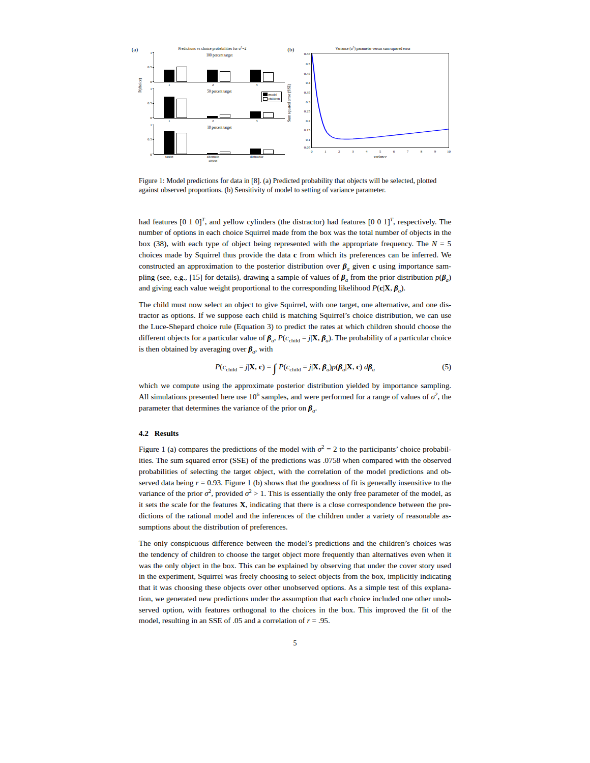(a)
Predictions vs choice probabilities for σ2=2
P(choice)
100 percent target
1 0.5 0
123
50 percent target
1 0.5 0
model
children
123
18 percent target
1 0.5 0
target alternate
object distractor
(b)
Variance (σ2) parameter versus sum squared error
Sum squared error (SSE)
0.55 0.5 0.45 0.4 0.35 0.3 0.25 0.2 0.15 0.1 0.05 0 1 2 3 4 5 6 7 8 9 10
variance
Figure 1: Model predictions for data in [8]. (a) Predicted probability that objects will be selected, plotted against observed proportions. (b) Sensitivity of model to setting of variance parameter.
had features [0 1 0]T, and yellow cylinders (the distractor) had features [0 0 1]T, respectively. The number of options in each choice Squirrel made from the box was the total number of objects in the box (38), with each type of object being represented with the appropriate frequency. The N = 5 choices made by Squirrel thus provide the data c from which its preferences can be inferred. We constructed an approximation to the posterior distribution over βa given c using importance sampling (see, e.g., [15] for details), drawing a sample of values of βa from the prior distribution p(βa) and giving each value weight proportional to the corresponding likelihood P(c|X, βa).
The child must now select an object to give Squirrel, with one target, one alternative, and one distractor as options. If we suppose each child is matching Squirrel’s choice distribution, we can use the Luce-Shepard choice rule (Equation 3) to predict the rates at which children should choose the different objects for a particular value of βa, P(cchild = j|X, βa). The probability of a particular choice is then obtained by averaging over βa, with
P(cchild = j|X, c) = ∫ P(cchild = j|X, βa)p(βa|X, c) dβa (5)
which we compute using the approximate posterior distribution yielded by importance sampling. All simulations presented here use 106 samples, and were performed for a range of values of σ2, the parameter that determines the variance of the prior on βa.
4.2 Results
Figure 1 (a) compares the predictions of the model with σ2 = 2 to the participants’ choice probabil­ities. The sum squared error (SSE) of the predictions was .0758 when compared with the observed probabilities of selecting the target object, with the correlation of the model predictions and ob­served data being r = 0.93. Figure 1 (b) shows that the goodness of fit is generally insensitive to the variance of the prior σ2, provided σ2 > 1. This is essentially the only free parameter of the model, as it sets the scale for the features X, indicating that there is a close correspondence between the predictions of the rational model and the inferences of the children under a variety of reasonable assumptions about the distribution of preferences.
The only conspicuous difference between the model’s predictions and the children’s choices was the tendency of children to choose the target object more frequently than alternatives even when it was the only object in the box. This can be explained by observing that under the cover story used in the experiment, Squirrel was freely choosing to select objects from the box, implicitly indicating that it was choosing these objects over other unobserved options. As a simple test of this explanation, we generated new predictions under the assumption that each choice included one other unobserved option, with features orthogonal to the choices in the box. This improved the fit of the model, resulting in an SSE of .05 and a correlation of r = .95.
5